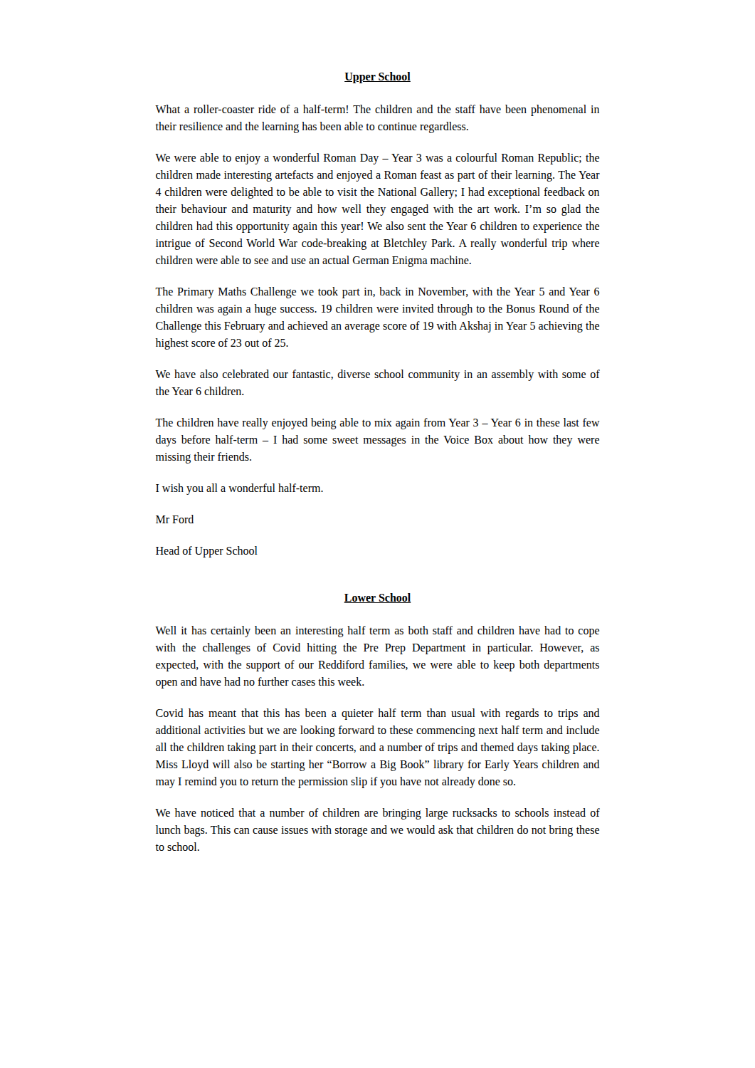Upper School
What a roller-coaster ride of a half-term! The children and the staff have been phenomenal in their resilience and the learning has been able to continue regardless.
We were able to enjoy a wonderful Roman Day – Year 3 was a colourful Roman Republic; the children made interesting artefacts and enjoyed a Roman feast as part of their learning. The Year 4 children were delighted to be able to visit the National Gallery; I had exceptional feedback on their behaviour and maturity and how well they engaged with the art work. I’m so glad the children had this opportunity again this year! We also sent the Year 6 children to experience the intrigue of Second World War code-breaking at Bletchley Park. A really wonderful trip where children were able to see and use an actual German Enigma machine.
The Primary Maths Challenge we took part in, back in November, with the Year 5 and Year 6 children was again a huge success. 19 children were invited through to the Bonus Round of the Challenge this February and achieved an average score of 19 with Akshaj in Year 5 achieving the highest score of 23 out of 25.
We have also celebrated our fantastic, diverse school community in an assembly with some of the Year 6 children.
The children have really enjoyed being able to mix again from Year 3 – Year 6 in these last few days before half-term – I had some sweet messages in the Voice Box about how they were missing their friends.
I wish you all a wonderful half-term.
Mr Ford
Head of Upper School
Lower School
Well it has certainly been an interesting half term as both staff and children have had to cope with the challenges of Covid hitting the Pre Prep Department in particular. However, as expected, with the support of our Reddiford families, we were able to keep both departments open and have had no further cases this week.
Covid has meant that this has been a quieter half term than usual with regards to trips and additional activities but we are looking forward to these commencing next half term and include all the children taking part in their concerts, and a number of trips and themed days taking place. Miss Lloyd will also be starting her “Borrow a Big Book” library for Early Years children and may I remind you to return the permission slip if you have not already done so.
We have noticed that a number of children are bringing large rucksacks to schools instead of lunch bags. This can cause issues with storage and we would ask that children do not bring these to school.